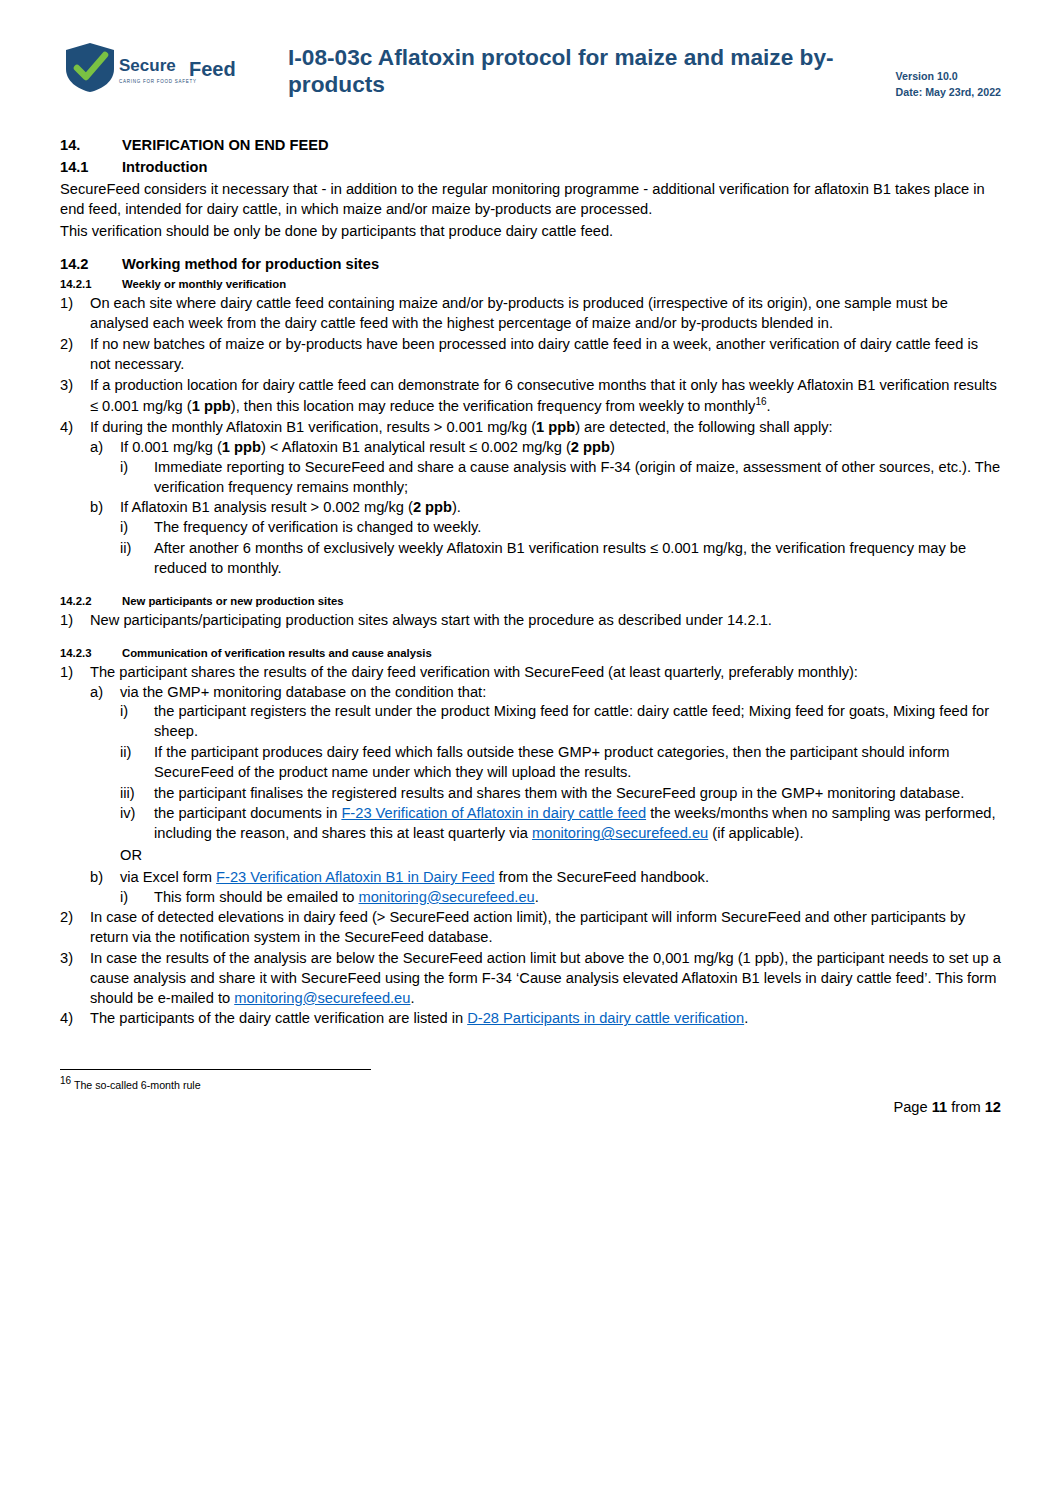Secure Feed CARING FOR FOOD SAFETY
I-08-03c Aflatoxin protocol for maize and maize by-products
Version 10.0
Date: May 23rd, 2022
14.
VERIFICATION ON END FEED
14.1
Introduction
SecureFeed considers it necessary that - in addition to the regular monitoring programme - additional verification for aflatoxin B1 takes place in end feed, intended for dairy cattle, in which maize and/or maize by-products are processed.
This verification should be only be done by participants that produce dairy cattle feed.
14.2
Working method for production sites
14.2.1
Weekly or monthly verification
On each site where dairy cattle feed containing maize and/or by-products is produced (irrespective of its origin), one sample must be analysed each week from the dairy cattle feed with the highest percentage of maize and/or by-products blended in.
If no new batches of maize or by-products have been processed into dairy cattle feed in a week, another verification of dairy cattle feed is not necessary.
If a production location for dairy cattle feed can demonstrate for 6 consecutive months that it only has weekly Aflatoxin B1 verification results ≤ 0.001 mg/kg (1 ppb), then this location may reduce the verification frequency from weekly to monthly16.
If during the monthly Aflatoxin B1 verification, results > 0.001 mg/kg (1 ppb) are detected, the following shall apply:
If 0.001 mg/kg (1 ppb) < Aflatoxin B1 analytical result ≤ 0.002 mg/kg (2 ppb)
Immediate reporting to SecureFeed and share a cause analysis with F-34 (origin of maize, assessment of other sources, etc.). The verification frequency remains monthly;
If Aflatoxin B1 analysis result > 0.002 mg/kg (2 ppb).
The frequency of verification is changed to weekly.
After another 6 months of exclusively weekly Aflatoxin B1 verification results ≤ 0.001 mg/kg, the verification frequency may be reduced to monthly.
14.2.2
New participants or new production sites
New participants/participating production sites always start with the procedure as described under 14.2.1.
14.2.3
Communication of verification results and cause analysis
The participant shares the results of the dairy feed verification with SecureFeed (at least quarterly, preferably monthly):
via the GMP+ monitoring database on the condition that:
the participant registers the result under the product Mixing feed for cattle: dairy cattle feed; Mixing feed for goats, Mixing feed for sheep.
If the participant produces dairy feed which falls outside these GMP+ product categories, then the participant should inform SecureFeed of the product name under which they will upload the results.
the participant finalises the registered results and shares them with the SecureFeed group in the GMP+ monitoring database.
the participant documents in F-23 Verification of Aflatoxin in dairy cattle feed the weeks/months when no sampling was performed, including the reason, and shares this at least quarterly via monitoring@securefeed.eu (if applicable).
OR
via Excel form F-23 Verification Aflatoxin B1 in Dairy Feed from the SecureFeed handbook.
This form should be emailed to monitoring@securefeed.eu.
In case of detected elevations in dairy feed (> SecureFeed action limit), the participant will inform SecureFeed and other participants by return via the notification system in the SecureFeed database.
In case the results of the analysis are below the SecureFeed action limit but above the 0,001 mg/kg (1 ppb), the participant needs to set up a cause analysis and share it with SecureFeed using the form F-34 ‘Cause analysis elevated Aflatoxin B1 levels in dairy cattle feed’. This form should be e-mailed to monitoring@securefeed.eu.
The participants of the dairy cattle verification are listed in D-28 Participants in dairy cattle verification.
16 The so-called 6-month rule
Page 11 from 12